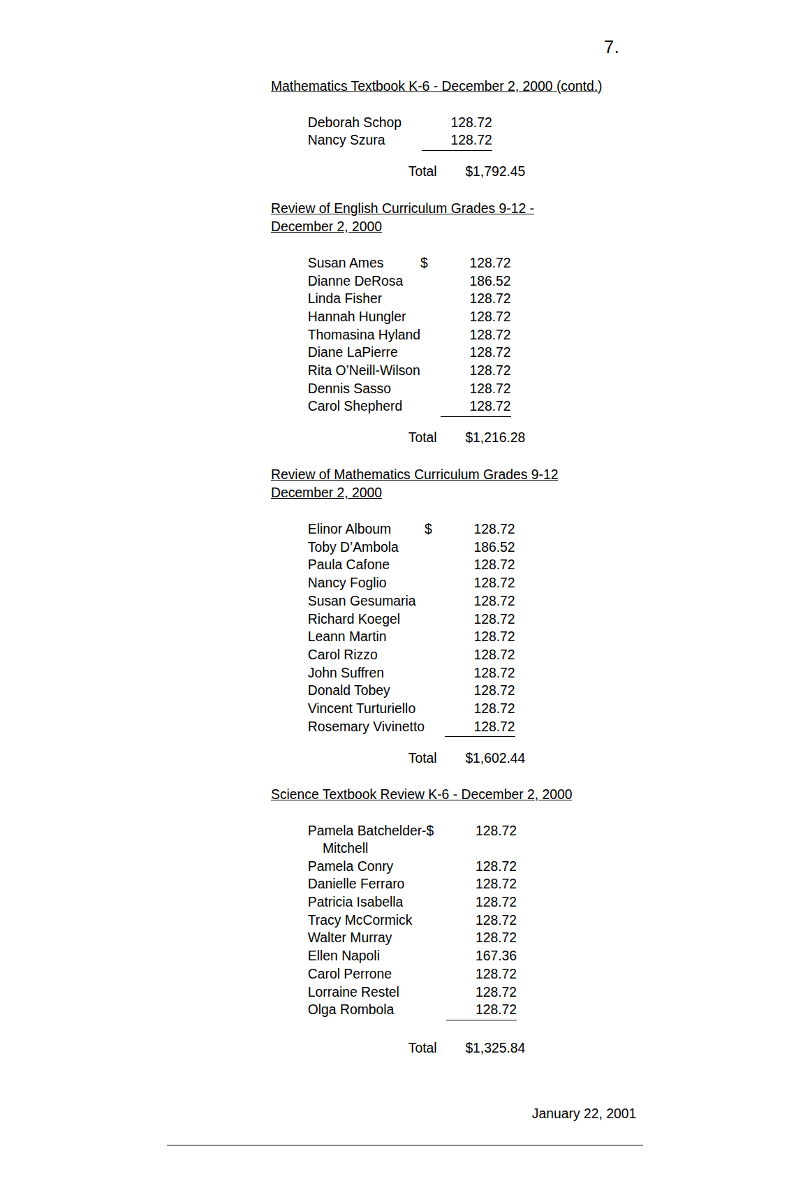7.
Mathematics Textbook K-6 - December 2, 2000 (contd.)
| Deborah Schop | | 128.72 |
| Nancy Szura | | 128.72 |
Total$1,792.45
Review of English Curriculum Grades 9-12 -
December 2, 2000
| Susan Ames | $ | 128.72 |
| Dianne DeRosa | | 186.52 |
| Linda Fisher | | 128.72 |
| Hannah Hungler | | 128.72 |
| Thomasina Hyland | | 128.72 |
| Diane LaPierre | | 128.72 |
| Rita O’Neill-Wilson | | 128.72 |
| Dennis Sasso | | 128.72 |
| Carol Shepherd | | 128.72 |
Total$1,216.28
Review of Mathematics Curriculum Grades 9-12
December 2, 2000
| Elinor Alboum | $ | 128.72 |
| Toby D’Ambola | | 186.52 |
| Paula Cafone | | 128.72 |
| Nancy Foglio | | 128.72 |
| Susan Gesumaria | | 128.72 |
| Richard Koegel | | 128.72 |
| Leann Martin | | 128.72 |
| Carol Rizzo | | 128.72 |
| John Suffren | | 128.72 |
| Donald Tobey | | 128.72 |
| Vincent Turturiello | | 128.72 |
| Rosemary Vivinetto | | 128.72 |
Total$1,602.44
Science Textbook Review K-6 - December 2, 2000
| Pamela Batchelder- Mitchell | $ | 128.72 |
| Pamela Conry | | 128.72 |
| Danielle Ferraro | | 128.72 |
| Patricia Isabella | | 128.72 |
| Tracy McCormick | | 128.72 |
| Walter Murray | | 128.72 |
| Ellen Napoli | | 167.36 |
| Carol Perrone | | 128.72 |
| Lorraine Restel | | 128.72 |
| Olga Rombola | | 128.72 |
Total$1,325.84
January 22, 2001